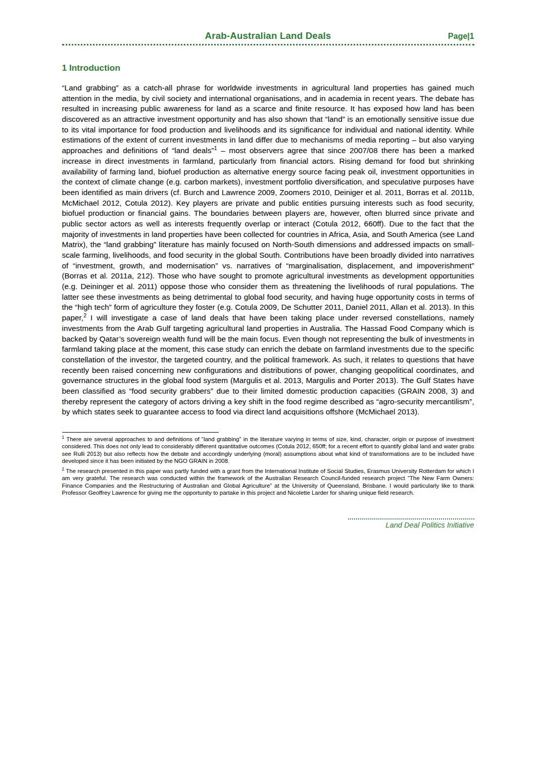Arab-Australian Land Deals Page|1
1 Introduction
“Land grabbing” as a catch-all phrase for worldwide investments in agricultural land properties has gained much attention in the media, by civil society and international organisations, and in academia in recent years. The debate has resulted in increasing public awareness for land as a scarce and finite resource. It has exposed how land has been discovered as an attractive investment opportunity and has also shown that “land” is an emotionally sensitive issue due to its vital importance for food production and livelihoods and its significance for individual and national identity. While estimations of the extent of current investments in land differ due to mechanisms of media reporting – but also varying approaches and definitions of “land deals”1 – most observers agree that since 2007/08 there has been a marked increase in direct investments in farmland, particularly from financial actors. Rising demand for food but shrinking availability of farming land, biofuel production as alternative energy source facing peak oil, investment opportunities in the context of climate change (e.g. carbon markets), investment portfolio diversification, and speculative purposes have been identified as main drivers (cf. Burch and Lawrence 2009, Zoomers 2010, Deiniger et al. 2011, Borras et al. 2011b, McMichael 2012, Cotula 2012). Key players are private and public entities pursuing interests such as food security, biofuel production or financial gains. The boundaries between players are, however, often blurred since private and public sector actors as well as interests frequently overlap or interact (Cotula 2012, 660ff). Due to the fact that the majority of investments in land properties have been collected for countries in Africa, Asia, and South America (see Land Matrix), the “land grabbing” literature has mainly focused on North-South dimensions and addressed impacts on small-scale farming, livelihoods, and food security in the global South. Contributions have been broadly divided into narratives of “investment, growth, and modernisation” vs. narratives of “marginalisation, displacement, and impoverishment” (Borras et al. 2011a, 212). Those who have sought to promote agricultural investments as development opportunities (e.g. Deininger et al. 2011) oppose those who consider them as threatening the livelihoods of rural populations. The latter see these investments as being detrimental to global food security, and having huge opportunity costs in terms of the “high tech” form of agriculture they foster (e.g. Cotula 2009, De Schutter 2011, Daniel 2011, Allan et al. 2013). In this paper,2 I will investigate a case of land deals that have been taking place under reversed constellations, namely investments from the Arab Gulf targeting agricultural land properties in Australia. The Hassad Food Company which is backed by Qatar’s sovereign wealth fund will be the main focus. Even though not representing the bulk of investments in farmland taking place at the moment, this case study can enrich the debate on farmland investments due to the specific constellation of the investor, the targeted country, and the political framework. As such, it relates to questions that have recently been raised concerning new configurations and distributions of power, changing geopolitical coordinates, and governance structures in the global food system (Margulis et al. 2013, Margulis and Porter 2013). The Gulf States have been classified as “food security grabbers” due to their limited domestic production capacities (GRAIN 2008, 3) and thereby represent the category of actors driving a key shift in the food regime described as “agro-security mercantilism”, by which states seek to guarantee access to food via direct land acquisitions offshore (McMichael 2013).
1 There are several approaches to and definitions of “land grabbing” in the literature varying in terms of size, kind, character, origin or purpose of investment considered. This does not only lead to considerably different quantitative outcomes (Cotula 2012, 650ff; for a recent effort to quantify global land and water grabs see Rulli 2013) but also reflects how the debate and accordingly underlying (moral) assumptions about what kind of transformations are to be included have developed since it has been initiated by the NGO GRAIN in 2008.
2 The research presented in this paper was partly funded with a grant from the International Institute of Social Studies, Erasmus University Rotterdam for which I am very grateful. The research was conducted within the framework of the Australian Research Council-funded research project “The New Farm Owners: Finance Companies and the Restructuring of Australian and Global Agriculture” at the University of Queensland, Brisbane. I would particularly like to thank Professor Geoffrey Lawrence for giving me the opportunity to partake in this project and Nicolette Larder for sharing unique field research.
Land Deal Politics Initiative